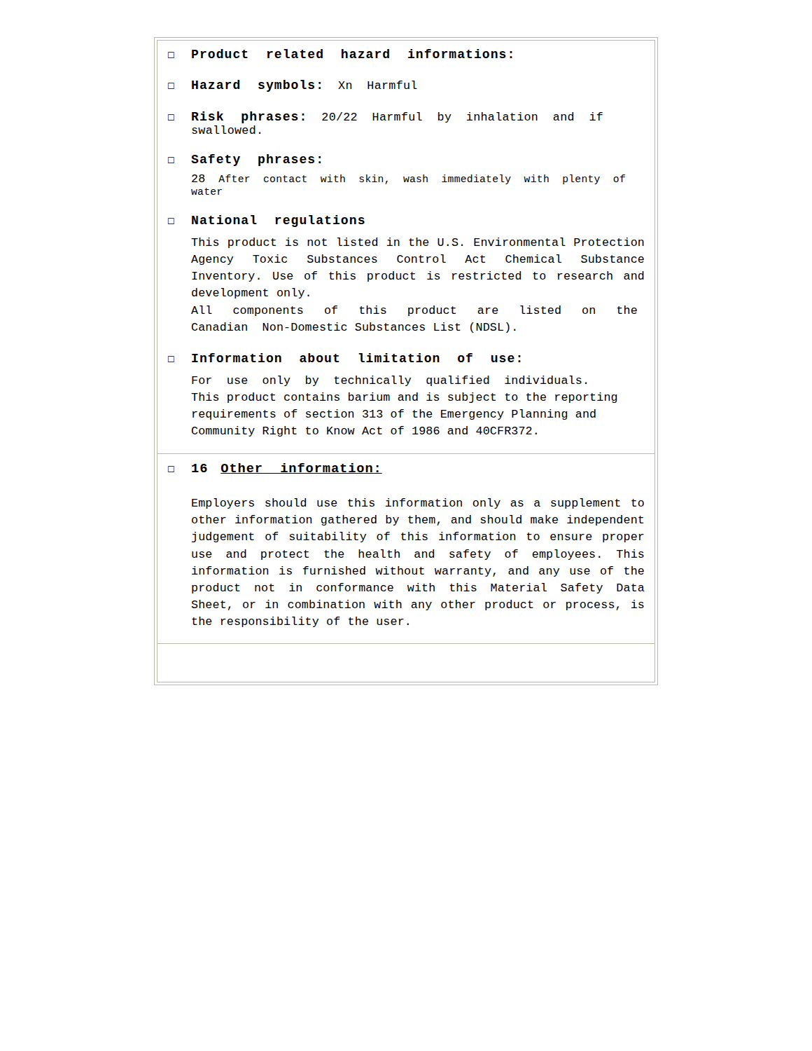☐
Product related hazard informations:
☐
Hazard symbols: Xn Harmful
☐
Risk phrases: 20/22 Harmful by inhalation and if swallowed.
☐
Safety phrases:
28 After contact with skin, wash immediately with plenty of water
☐
National regulations
This product is not listed in the U.S. Environmental Protection Agency Toxic Substances Control Act Chemical Substance Inventory. Use of this product is restricted to research and development only.
All components of this product are listed on the Canadian Non-Domestic Substances List (NDSL).
☐
Information about limitation of use:
For use only by technically qualified individuals.
This product contains barium and is subject to the reporting requirements of section 313 of the Emergency Planning and Community Right to Know Act of 1986 and 40CFR372.
☐
16
Other information:
Employers should use this information only as a supplement to other information gathered by them, and should make independent judgement of suitability of this information to ensure proper use and protect the health and safety of employees. This information is furnished without warranty, and any use of the product not in conformance with this Material Safety Data Sheet, or in combination with any other product or process, is the responsibility of the user.